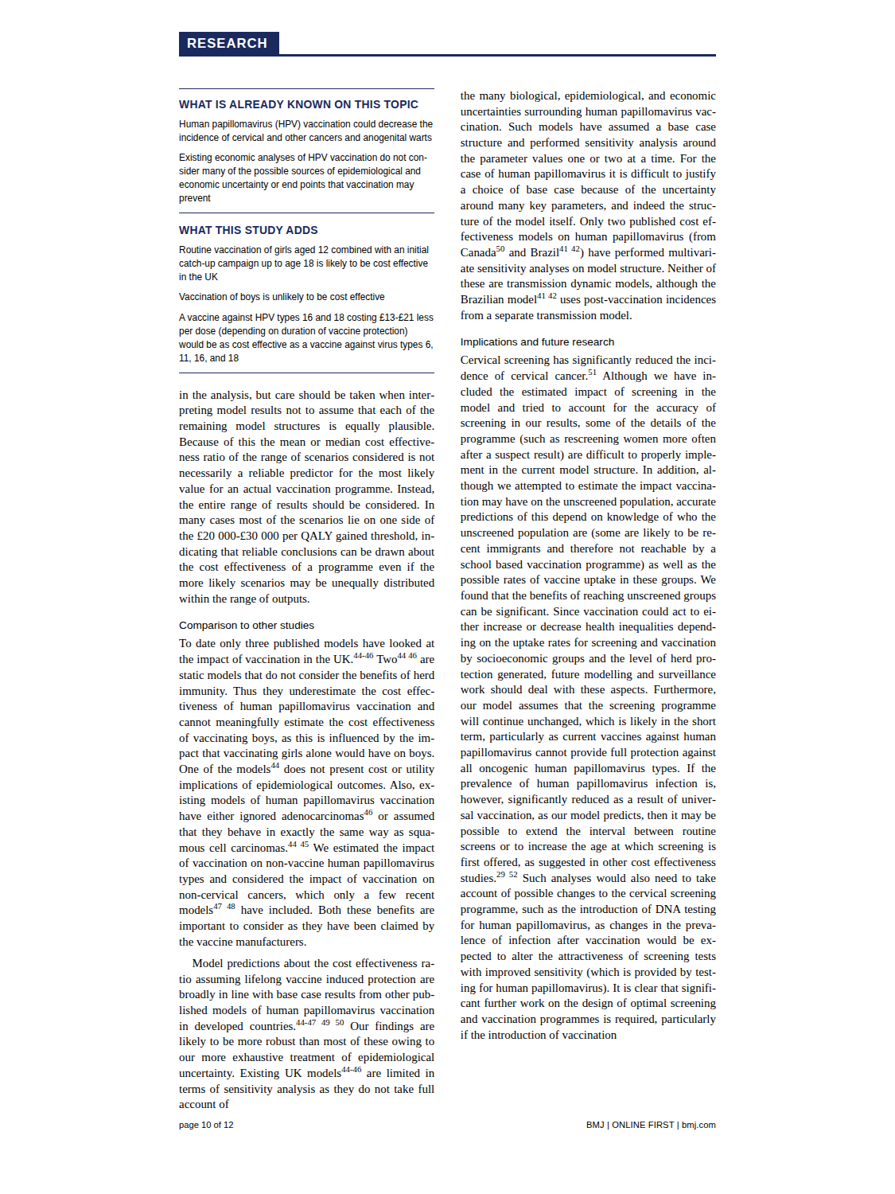RESEARCH
WHAT IS ALREADY KNOWN ON THIS TOPIC
Human papillomavirus (HPV) vaccination could decrease the incidence of cervical and other cancers and anogenital warts
Existing economic analyses of HPV vaccination do not consider many of the possible sources of epidemiological and economic uncertainty or end points that vaccination may prevent
WHAT THIS STUDY ADDS
Routine vaccination of girls aged 12 combined with an initial catch-up campaign up to age 18 is likely to be cost effective in the UK
Vaccination of boys is unlikely to be cost effective
A vaccine against HPV types 16 and 18 costing £13-£21 less per dose (depending on duration of vaccine protection) would be as cost effective as a vaccine against virus types 6, 11, 16, and 18
in the analysis, but care should be taken when interpreting model results not to assume that each of the remaining model structures is equally plausible. Because of this the mean or median cost effectiveness ratio of the range of scenarios considered is not necessarily a reliable predictor for the most likely value for an actual vaccination programme. Instead, the entire range of results should be considered. In many cases most of the scenarios lie on one side of the £20 000-£30 000 per QALY gained threshold, indicating that reliable conclusions can be drawn about the cost effectiveness of a programme even if the more likely scenarios may be unequally distributed within the range of outputs.
Comparison to other studies
To date only three published models have looked at the impact of vaccination in the UK.44-46 Two44 46 are static models that do not consider the benefits of herd immunity. Thus they underestimate the cost effectiveness of human papillomavirus vaccination and cannot meaningfully estimate the cost effectiveness of vaccinating boys, as this is influenced by the impact that vaccinating girls alone would have on boys. One of the models44 does not present cost or utility implications of epidemiological outcomes. Also, existing models of human papillomavirus vaccination have either ignored adenocarcinomas46 or assumed that they behave in exactly the same way as squamous cell carcinomas.44 45 We estimated the impact of vaccination on non-vaccine human papillomavirus types and considered the impact of vaccination on non-cervical cancers, which only a few recent models47 48 have included. Both these benefits are important to consider as they have been claimed by the vaccine manufacturers.
Model predictions about the cost effectiveness ratio assuming lifelong vaccine induced protection are broadly in line with base case results from other published models of human papillomavirus vaccination in developed countries.44-47 49 50 Our findings are likely to be more robust than most of these owing to our more exhaustive treatment of epidemiological uncertainty. Existing UK models44-46 are limited in terms of sensitivity analysis as they do not take full account of
the many biological, epidemiological, and economic uncertainties surrounding human papillomavirus vaccination. Such models have assumed a base case structure and performed sensitivity analysis around the parameter values one or two at a time. For the case of human papillomavirus it is difficult to justify a choice of base case because of the uncertainty around many key parameters, and indeed the structure of the model itself. Only two published cost effectiveness models on human papillomavirus (from Canada50 and Brazil41 42) have performed multivariate sensitivity analyses on model structure. Neither of these are transmission dynamic models, although the Brazilian model41 42 uses post-vaccination incidences from a separate transmission model.
Implications and future research
Cervical screening has significantly reduced the incidence of cervical cancer.51 Although we have included the estimated impact of screening in the model and tried to account for the accuracy of screening in our results, some of the details of the programme (such as rescreening women more often after a suspect result) are difficult to properly implement in the current model structure. In addition, although we attempted to estimate the impact vaccination may have on the unscreened population, accurate predictions of this depend on knowledge of who the unscreened population are (some are likely to be recent immigrants and therefore not reachable by a school based vaccination programme) as well as the possible rates of vaccine uptake in these groups. We found that the benefits of reaching unscreened groups can be significant. Since vaccination could act to either increase or decrease health inequalities depending on the uptake rates for screening and vaccination by socioeconomic groups and the level of herd protection generated, future modelling and surveillance work should deal with these aspects. Furthermore, our model assumes that the screening programme will continue unchanged, which is likely in the short term, particularly as current vaccines against human papillomavirus cannot provide full protection against all oncogenic human papillomavirus types. If the prevalence of human papillomavirus infection is, however, significantly reduced as a result of universal vaccination, as our model predicts, then it may be possible to extend the interval between routine screens or to increase the age at which screening is first offered, as suggested in other cost effectiveness studies.29 52 Such analyses would also need to take account of possible changes to the cervical screening programme, such as the introduction of DNA testing for human papillomavirus, as changes in the prevalence of infection after vaccination would be expected to alter the attractiveness of screening tests with improved sensitivity (which is provided by testing for human papillomavirus). It is clear that significant further work on the design of optimal screening and vaccination programmes is required, particularly if the introduction of vaccination
page 10 of 12
BMJ | ONLINE FIRST | bmj.com